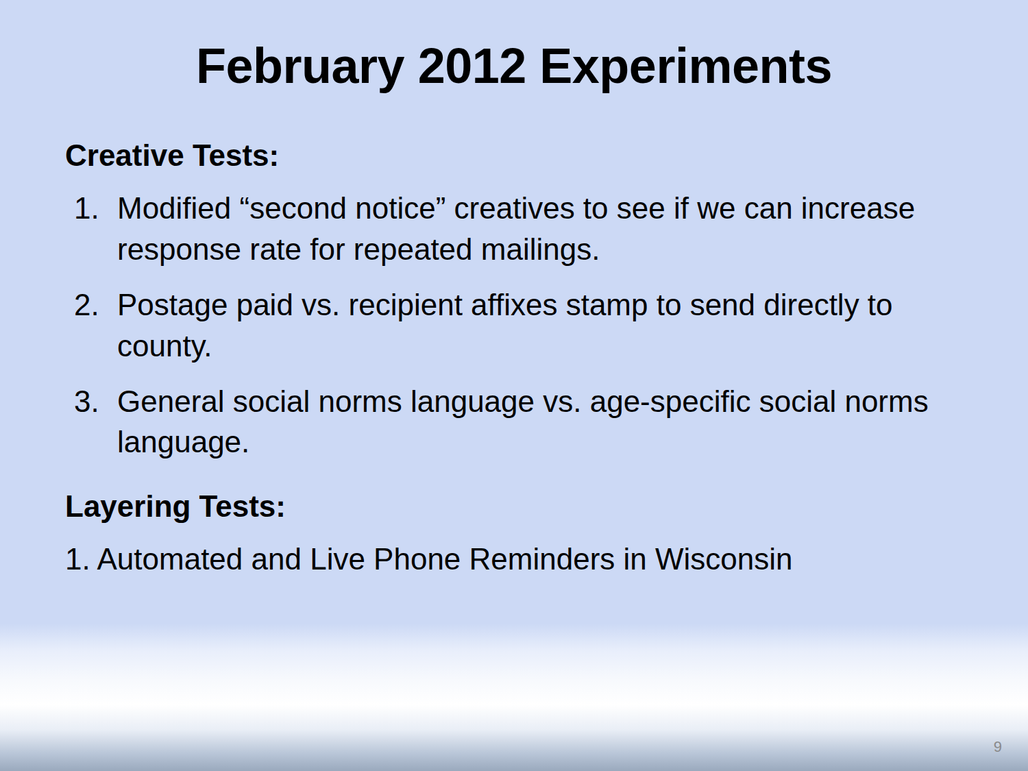February 2012 Experiments
Creative Tests:
Modified “second notice” creatives to see if we can increase response rate for repeated mailings.
Postage paid vs. recipient affixes stamp to send directly to county.
General social norms language vs. age-specific social norms language.
Layering Tests:
1. Automated and Live Phone Reminders in Wisconsin
9